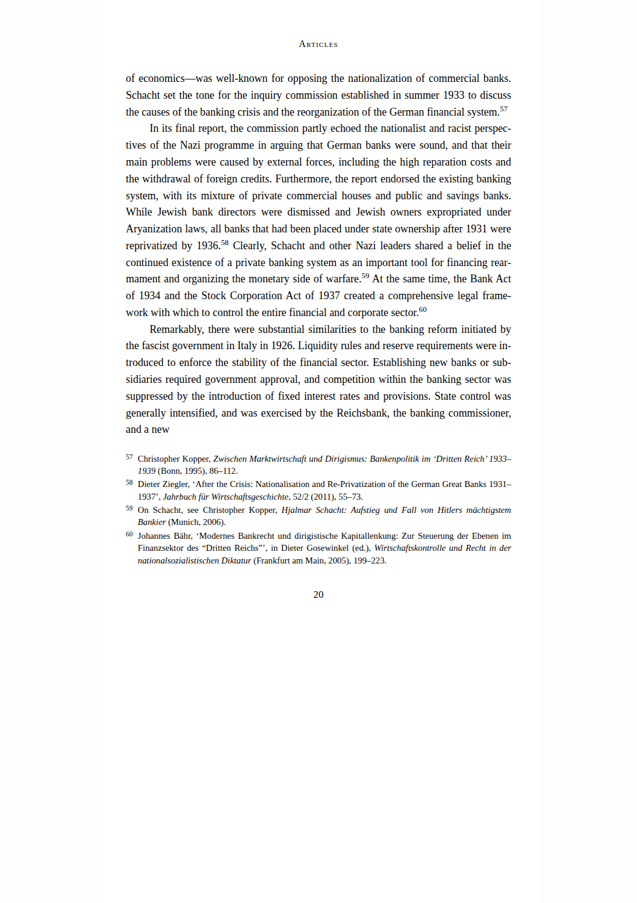Articles
of economics—was well-known for opposing the nationalization of commercial banks. Schacht set the tone for the inquiry commission established in summer 1933 to discuss the causes of the banking crisis and the reorganization of the German financial system.57
In its final report, the commission partly echoed the nationalist and racist perspectives of the Nazi programme in arguing that German banks were sound, and that their main problems were caused by external forces, including the high reparation costs and the withdrawal of foreign credits. Furthermore, the report endorsed the existing banking system, with its mixture of private commercial houses and public and savings banks. While Jewish bank directors were dismissed and Jewish owners expropriated under Aryanization laws, all banks that had been placed under state ownership after 1931 were reprivatized by 1936.58 Clearly, Schacht and other Nazi leaders shared a belief in the continued existence of a private banking system as an important tool for financing rearmament and organizing the monetary side of warfare.59 At the same time, the Bank Act of 1934 and the Stock Corporation Act of 1937 created a comprehensive legal framework with which to control the entire financial and corporate sector.60
Remarkably, there were substantial similarities to the banking reform initiated by the fascist government in Italy in 1926. Liquidity rules and reserve requirements were introduced to enforce the stability of the financial sector. Establishing new banks or subsidiaries required government approval, and competition within the banking sector was suppressed by the introduction of fixed interest rates and provisions. State control was generally intensified, and was exercised by the Reichsbank, the banking commissioner, and a new
57 Christopher Kopper, Zwischen Marktwirtschaft und Dirigismus: Bankenpolitik im ‘Dritten Reich’ 1933–1939 (Bonn, 1995), 86–112.
58 Dieter Ziegler, ‘After the Crisis: Nationalisation and Re-Privatization of the German Great Banks 1931–1937’, Jahrbuch für Wirtschaftsgeschichte, 52/2 (2011), 55–73.
59 On Schacht, see Christopher Kopper, Hjalmar Schacht: Aufstieg und Fall von Hitlers mächtigstem Bankier (Munich, 2006).
60 Johannes Bähr, ‘Modernes Bankrecht und dirigistische Kapitallenkung: Zur Steuerung der Ebenen im Finanzsektor des “Dritten Reichs”’, in Dieter Gosewinkel (ed.), Wirtschaftskontrolle und Recht in der nationalsozialistischen Diktatur (Frankfurt am Main, 2005), 199–223.
20